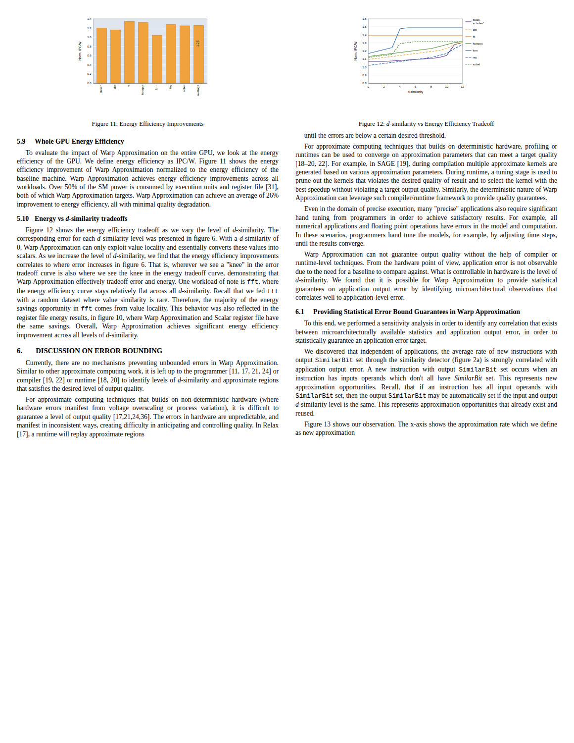1.4 1.2 1.0 0.8 0.6 0.4 0.2 0.0 Norm. IPC/W 1.26 blksch dct fft hotspot knn ray sobel average
Figure 11: Energy Efficiency Improvements
1.6 1.5 1.4 1.3 1.2 1.1 1.0 0.9 0.8 Norm. IPC/W 0 2 4 6 8 10 12 d-similarity black- scholes* dct fft hotspot knn ray sobel
Figure 12: d-similarity vs Energy Efficiency Tradeoff
5.9 Whole GPU Energy Efficiency
To evaluate the impact of Warp Approximation on the entire GPU, we look at the energy efficiency of the GPU. We define energy efficiency as IPC/W. Figure 11 shows the energy efficiency improvement of Warp Approximation normalized to the energy efficiency of the baseline machine. Warp Approximation achieves energy efficiency improvements across all workloads. Over 50% of the SM power is consumed by execution units and register file [31], both of which Warp Approximation targets. Warp Approximation can achieve an average of 26% improvement to energy efficiency, all with minimal quality degradation.
5.10 Energy vs d-similarity tradeoffs
Figure 12 shows the energy efficiency tradeoff as we vary the level of d-similarity. The corresponding error for each d-similarity level was presented in figure 6. With a d-similarity of 0, Warp Approximation can only exploit value locality and essentially converts these values into scalars. As we increase the level of d-similarity, we find that the energy efficiency improvements correlates to where error increases in figure 6. That is, wherever we see a "knee" in the error tradeoff curve is also where we see the knee in the energy tradeoff curve, demonstrating that Warp Approximation effectively tradeoff error and energy. One workload of note is fft, where the energy efficiency curve stays relatively flat across all d-similarity. Recall that we fed fft with a random dataset where value similarity is rare. Therefore, the majority of the energy savings opportunity in fft comes from value locality. This behavior was also reflected in the register file energy results, in figure 10, where Warp Approximation and Scalar register file have the same savings. Overall, Warp Approximation achieves significant energy efficiency improvement across all levels of d-similarity.
6. DISCUSSION ON ERROR BOUNDING
Currently, there are no mechanisms preventing unbounded errors in Warp Approximation. Similar to other approximate computing work, it is left up to the programmer [11, 17, 21, 24] or compiler [19, 22] or runtime [18, 20] to identify levels of d-similarity and approximate regions that satisfies the desired level of output quality.
For approximate computing techniques that builds on non-deterministic hardware (where hardware errors manifest from voltage overscaling or process variation), it is difficult to guarantee a level of output quality [17,21,24,36]. The errors in hardware are unpredictable, and manifest in inconsistent ways, creating difficulty in anticipating and controlling quality. In Relax [17], a runtime will replay approximate regions
until the errors are below a certain desired threshold.
For approximate computing techniques that builds on deterministic hardware, profiling or runtimes can be used to converge on approximation parameters that can meet a target quality [18–20, 22]. For example, in SAGE [19], during compilation multiple approximate kernels are generated based on various approximation parameters. During runtime, a tuning stage is used to prune out the kernels that violates the desired quality of result and to select the kernel with the best speedup without violating a target output quality. Similarly, the deterministic nature of Warp Approximation can leverage such compiler/runtime framework to provide quality guarantees.
Even in the domain of precise execution, many "precise" applications also require significant hand tuning from programmers in order to achieve satisfactory results. For example, all numerical applications and floating point operations have errors in the model and computation. In these scenarios, programmers hand tune the models, for example, by adjusting time steps, until the results converge.
Warp Approximation can not guarantee output quality without the help of compiler or runtime-level techniques. From the hardware point of view, application error is not observable due to the need for a baseline to compare against. What is controllable in hardware is the level of d-similarity. We found that it is possible for Warp Approximation to provide statistical guarantees on application output error by identifying microarchitectural observations that correlates well to application-level error.
6.1 Providing Statistical Error Bound Guarantees in Warp Approximation
To this end, we performed a sensitivity analysis in order to identify any correlation that exists between microarchitecturally available statistics and application output error, in order to statistically guarantee an application error target.
We discovered that independent of applications, the average rate of new instructions with output SimilarBit set through the similarity detector (figure 2a) is strongly correlated with application output error. A new instruction with output SimilarBit set occurs when an instruction has inputs operands which don't all have SimilarBit set. This represents new approximation opportunities. Recall, that if an instruction has all input operands with SimilarBit set, then the output SimilarBit may be automatically set if the input and output d-similarity level is the same. This represents approximation opportunities that already exist and reused.
Figure 13 shows our observation. The x-axis shows the approximation rate which we define as new approximation